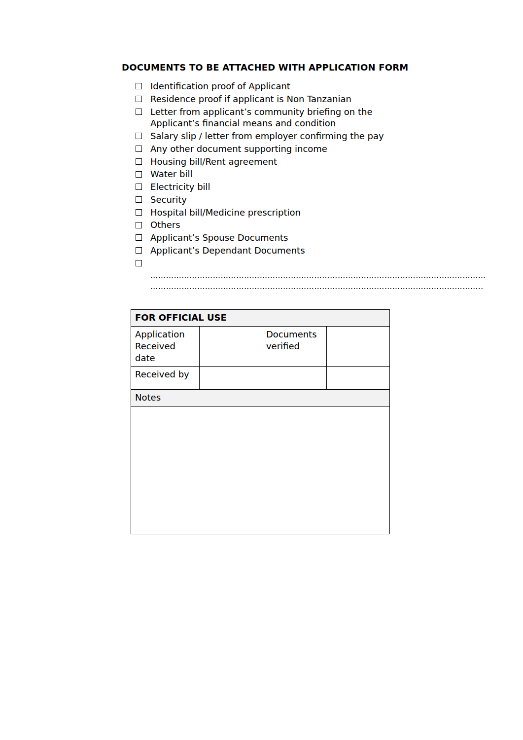DOCUMENTS TO BE ATTACHED WITH APPLICATION FORM
Identification proof of Applicant
Residence proof if applicant is Non Tanzanian
Letter from applicant’s community briefing on the Applicant’s financial means and condition
Salary slip / letter from employer confirming the pay
Any other document supporting income
Housing bill/Rent agreement
Water bill
Electricity bill
Security
Hospital bill/Medicine prescription
Others
Applicant’s Spouse Documents
Applicant’s Dependant Documents
…………………………………………………………………………………………………………………
………………………………………………………………………………………………………………..
| FOR OFFICIAL USE |
| --- |
| Application Received date | | Documents verified | |
| Received by | | | |
| Notes |